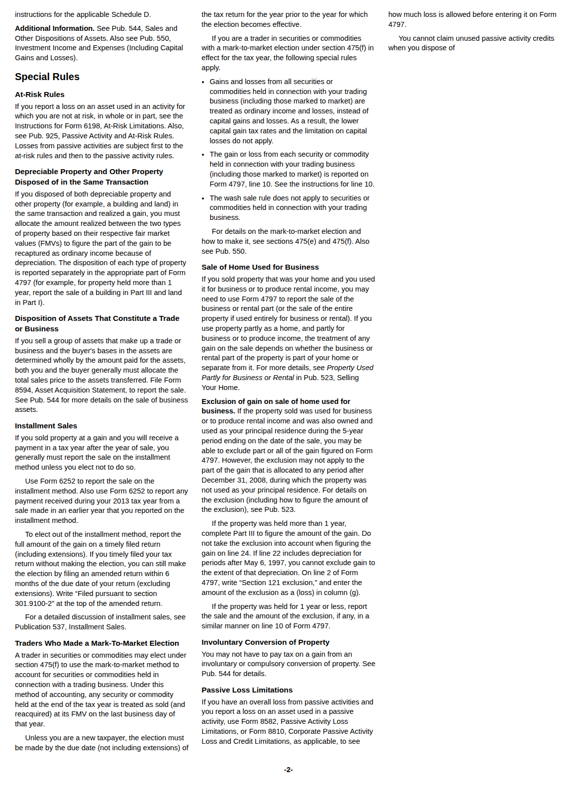instructions for the applicable Schedule D.
Additional Information. See Pub. 544, Sales and Other Dispositions of Assets. Also see Pub. 550, Investment Income and Expenses (Including Capital Gains and Losses).
Special Rules
At-Risk Rules
If you report a loss on an asset used in an activity for which you are not at risk, in whole or in part, see the Instructions for Form 6198, At-Risk Limitations. Also, see Pub. 925, Passive Activity and At-Risk Rules. Losses from passive activities are subject first to the at-risk rules and then to the passive activity rules.
Depreciable Property and Other Property Disposed of in the Same Transaction
If you disposed of both depreciable property and other property (for example, a building and land) in the same transaction and realized a gain, you must allocate the amount realized between the two types of property based on their respective fair market values (FMVs) to figure the part of the gain to be recaptured as ordinary income because of depreciation. The disposition of each type of property is reported separately in the appropriate part of Form 4797 (for example, for property held more than 1 year, report the sale of a building in Part III and land in Part I).
Disposition of Assets That Constitute a Trade or Business
If you sell a group of assets that make up a trade or business and the buyer's bases in the assets are determined wholly by the amount paid for the assets, both you and the buyer generally must allocate the total sales price to the assets transferred. File Form 8594, Asset Acquisition Statement, to report the sale. See Pub. 544 for more details on the sale of business assets.
Installment Sales
If you sold property at a gain and you will receive a payment in a tax year after the year of sale, you generally must report the sale on the installment method unless you elect not to do so.
Use Form 6252 to report the sale on the installment method. Also use Form 6252 to report any payment received during your 2013 tax year from a sale made in an earlier year that you reported on the installment method.
To elect out of the installment method, report the full amount of the gain on a timely filed return (including extensions). If you timely filed your tax return without making the election, you can still make the election by filing an amended return within 6 months of the due date of your return (excluding extensions). Write “Filed pursuant to section 301.9100-2” at the top of the amended return.
For a detailed discussion of installment sales, see Publication 537, Installment Sales.
Traders Who Made a Mark-To-Market Election
A trader in securities or commodities may elect under section 475(f) to use the mark-to-market method to account for securities or commodities held in connection with a trading business. Under this method of accounting, any security or commodity held at the end of the tax year is treated as sold (and reacquired) at its FMV on the last business day of that year.
Unless you are a new taxpayer, the election must be made by the due date (not including extensions) of the tax return for the year prior to the year for which the election becomes effective.
If you are a trader in securities or commodities with a mark-to-market election under section 475(f) in effect for the tax year, the following special rules apply.
Gains and losses from all securities or commodities held in connection with your trading business (including those marked to market) are treated as ordinary income and losses, instead of capital gains and losses. As a result, the lower capital gain tax rates and the limitation on capital losses do not apply.
The gain or loss from each security or commodity held in connection with your trading business (including those marked to market) is reported on Form 4797, line 10. See the instructions for line 10.
The wash sale rule does not apply to securities or commodities held in connection with your trading business.
For details on the mark-to-market election and how to make it, see sections 475(e) and 475(f). Also see Pub. 550.
Sale of Home Used for Business
If you sold property that was your home and you used it for business or to produce rental income, you may need to use Form 4797 to report the sale of the business or rental part (or the sale of the entire property if used entirely for business or rental). If you use property partly as a home, and partly for business or to produce income, the treatment of any gain on the sale depends on whether the business or rental part of the property is part of your home or separate from it. For more details, see Property Used Partly for Business or Rental in Pub. 523, Selling Your Home.
Exclusion of gain on sale of home used for business. If the property sold was used for business or to produce rental income and was also owned and used as your principal residence during the 5-year period ending on the date of the sale, you may be able to exclude part or all of the gain figured on Form 4797. However, the exclusion may not apply to the part of the gain that is allocated to any period after December 31, 2008, during which the property was not used as your principal residence. For details on the exclusion (including how to figure the amount of the exclusion), see Pub. 523.
If the property was held more than 1 year, complete Part III to figure the amount of the gain. Do not take the exclusion into account when figuring the gain on line 24. If line 22 includes depreciation for periods after May 6, 1997, you cannot exclude gain to the extent of that depreciation. On line 2 of Form 4797, write “Section 121 exclusion,” and enter the amount of the exclusion as a (loss) in column (g).
If the property was held for 1 year or less, report the sale and the amount of the exclusion, if any, in a similar manner on line 10 of Form 4797.
Involuntary Conversion of Property
You may not have to pay tax on a gain from an involuntary or compulsory conversion of property. See Pub. 544 for details.
Passive Loss Limitations
If you have an overall loss from passive activities and you report a loss on an asset used in a passive activity, use Form 8582, Passive Activity Loss Limitations, or Form 8810, Corporate Passive Activity Loss and Credit Limitations, as applicable, to see how much loss is allowed before entering it on Form 4797.
You cannot claim unused passive activity credits when you dispose of
-2-